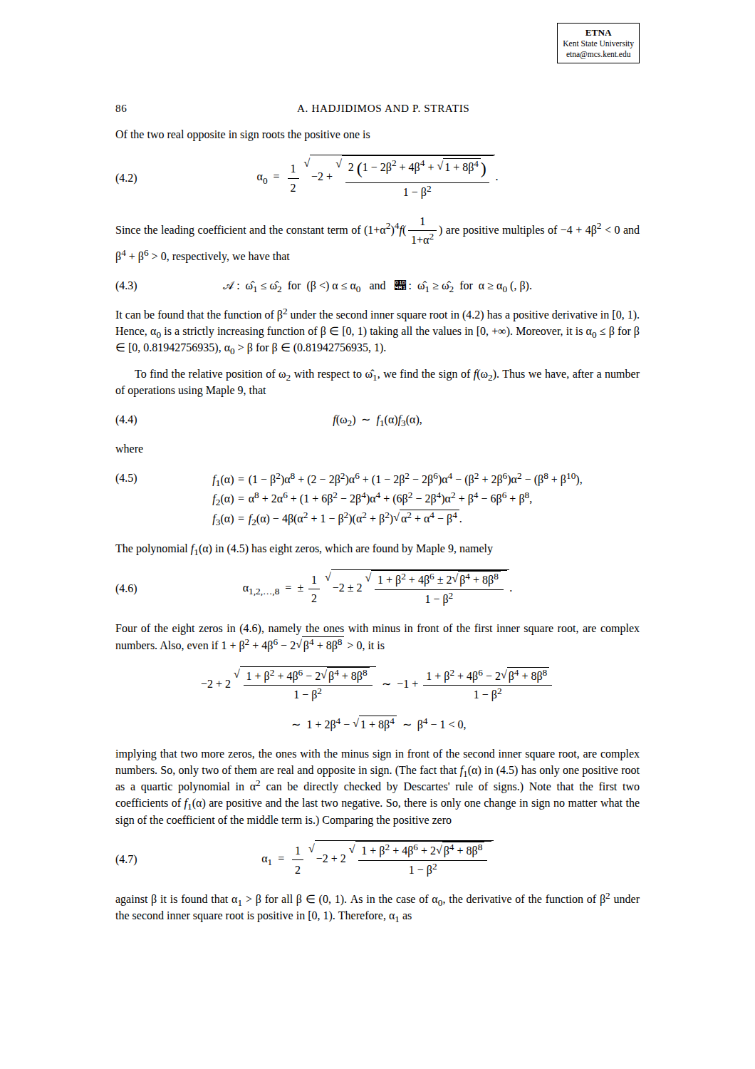ETNA
Kent State University
etna@mcs.kent.edu
86
A. HADJIDIMOS AND P. STRATIS
Of the two real opposite in sign roots the positive one is
(4.2) α0 = 12 −2 + 2 (1 − 2β2 + 4β4 + 1 + 8β4) 1 − β2 .
Since the leading coefficient and the constant term of (1+α2)4f(11+α2) are positive multiples of −4 + 4β2 < 0 and β4 + β6 > 0, respectively, we have that
(4.3) 𝒜 : ω̂1 ≤ ω̂2 for (β <) α ≤ α0 and 𝒡 : ω̂1 ≥ ω̂2 for α ≥ α0 (, β).
It can be found that the function of β2 under the second inner square root in (4.2) has a positive derivative in [0, 1). Hence, α0 is a strictly increasing function of β ∈ [0, 1) taking all the values in [0, +∞). Moreover, it is α0 ≤ β for β ∈ [0, 0.81942756935), α0 > β for β ∈ (0.81942756935, 1).
To find the relative position of ω2 with respect to ω̂1, we find the sign of f(ω2). Thus we have, after a number of operations using Maple 9, that
(4.4) f(ω2) ∼ f1(α)f3(α),
where
(4.5)
f1(α) = (1 − β2)α8 + (2 − 2β2)α6 + (1 − 2β2 − 2β6)α4 − (β2 + 2β6)α2 − (β8 + β10),
f2(α) = α8 + 2α6 + (1 + 6β2 − 2β4)α4 + (6β2 − 2β4)α2 + β4 − 6β6 + β8,
f3(α) = f2(α) − 4β(α2 + 1 − β2)(α2 + β2)α2 + α4 − β4.
The polynomial f1(α) in (4.5) has eight zeros, which are found by Maple 9, namely
(4.6) α1,2,…,8 = ± 12 −2 ± 2 1 + β2 + 4β6 ± 2β4 + 8β8 1 − β2 .
Four of the eight zeros in (4.6), namely the ones with minus in front of the first inner square root, are complex numbers. Also, even if 1 + β2 + 4β6 − 2β4 + 8β8 > 0, it is
−2 + 2 1 + β2 + 4β6 − 2β4 + 8β8 1 − β2 ∼ −1 + 1 + β2 + 4β6 − 2β4 + 8β8 1 − β2
∼ 1 + 2β4 − 1 + 8β4 ∼ β4 − 1 < 0,
implying that two more zeros, the ones with the minus sign in front of the second inner square root, are complex numbers. So, only two of them are real and opposite in sign. (The fact that f1(α) in (4.5) has only one positive root as a quartic polynomial in α2 can be directly checked by Descartes' rule of signs.) Note that the first two coefficients of f1(α) are positive and the last two negative. So, there is only one change in sign no matter what the sign of the coefficient of the middle term is.) Comparing the positive zero
(4.7) α1 = 12 −2 + 2 1 + β2 + 4β6 + 2β4 + 8β8 1 − β2
against β it is found that α1 > β for all β ∈ (0, 1). As in the case of α0, the derivative of the function of β2 under the second inner square root is positive in [0, 1). Therefore, α1 as